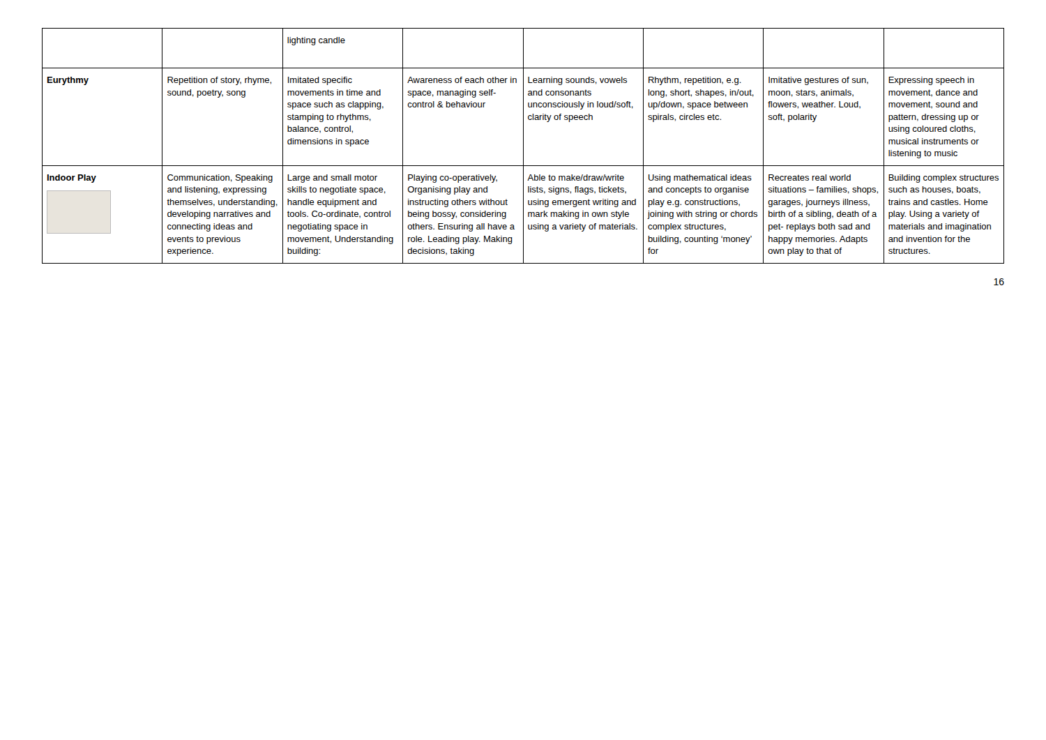| | | lighting candle | | | | | |
| Eurythmy | Repetition of story, rhyme, sound, poetry, song | Imitated specific movements in time and space such as clapping, stamping to rhythms, balance, control, dimensions in space | Awareness of each other in space, managing self-control & behaviour | Learning sounds, vowels and consonants unconsciously in loud/soft, clarity of speech | Rhythm, repetition, e.g. long, short, shapes, in/out, up/down, space between spirals, circles etc. | Imitative gestures of sun, moon, stars, animals, flowers, weather. Loud, soft, polarity | Expressing speech in movement, dance and movement, sound and pattern, dressing up or using coloured cloths, musical instruments or listening to music |
| Indoor Play | Communication, Speaking and listening, expressing themselves, understanding, developing narratives and connecting ideas and events to previous experience. | Large and small motor skills to negotiate space, handle equipment and tools. Co-ordinate, control negotiating space in movement, Understanding building: | Playing co-operatively, Organising play and instructing others without being bossy, considering others. Ensuring all have a role. Leading play. Making decisions, taking | Able to make/draw/write lists, signs, flags, tickets, using emergent writing and mark making in own style using a variety of materials. | Using mathematical ideas and concepts to organise play e.g. constructions, joining with string or chords complex structures, building, counting ‘money’ for | Recreates real world situations – families, shops, garages, journeys illness, birth of a sibling, death of a pet- replays both sad and happy memories. Adapts own play to that of | Building complex structures such as houses, boats, trains and castles. Home play. Using a variety of materials and imagination and invention for the structures. |
16